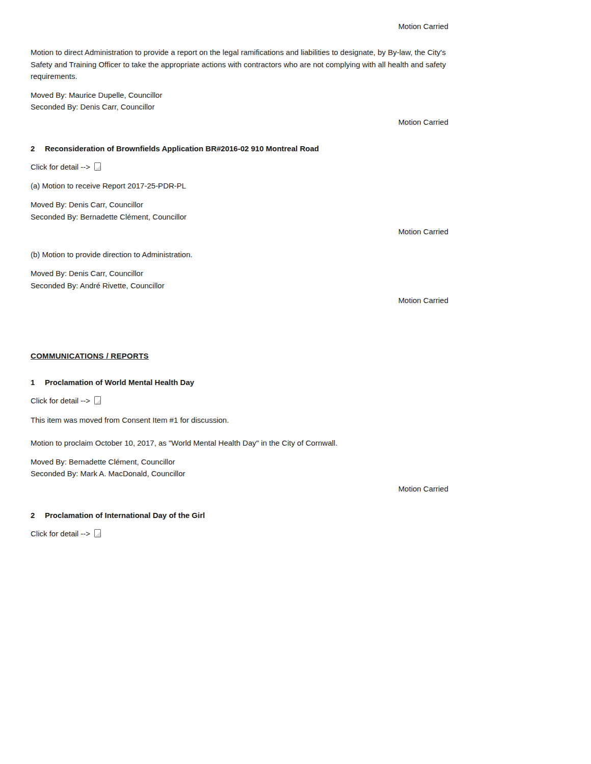Motion Carried
Motion to direct Administration to provide a report on the legal ramifications and liabilities to designate, by By-law, the City's Safety and Training Officer to take the appropriate actions with contractors who are not complying with all health and safety requirements.
Moved By: Maurice Dupelle, Councillor
Seconded By: Denis Carr, Councillor
Motion Carried
2 Reconsideration of Brownfields Application BR#2016-02 910 Montreal Road
Click for detail -->
(a) Motion to receive Report 2017-25-PDR-PL
Moved By: Denis Carr, Councillor
Seconded By: Bernadette Clément, Councillor
Motion Carried
(b) Motion to provide direction to Administration.
Moved By: Denis Carr, Councillor
Seconded By: André Rivette, Councillor
Motion Carried
COMMUNICATIONS / REPORTS
1 Proclamation of World Mental Health Day
Click for detail -->
This item was moved from Consent Item #1 for discussion.
Motion to proclaim October 10, 2017, as "World Mental Health Day" in the City of Cornwall.
Moved By: Bernadette Clément, Councillor
Seconded By: Mark A. MacDonald, Councillor
Motion Carried
2 Proclamation of International Day of the Girl
Click for detail -->